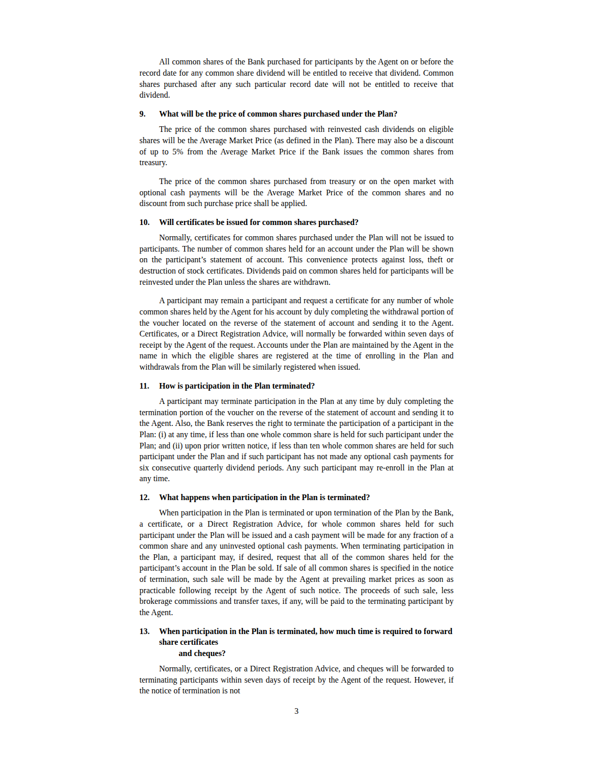All common shares of the Bank purchased for participants by the Agent on or before the record date for any common share dividend will be entitled to receive that dividend. Common shares purchased after any such particular record date will not be entitled to receive that dividend.
9. What will be the price of common shares purchased under the Plan?
The price of the common shares purchased with reinvested cash dividends on eligible shares will be the Average Market Price (as defined in the Plan). There may also be a discount of up to 5% from the Average Market Price if the Bank issues the common shares from treasury.
The price of the common shares purchased from treasury or on the open market with optional cash payments will be the Average Market Price of the common shares and no discount from such purchase price shall be applied.
10. Will certificates be issued for common shares purchased?
Normally, certificates for common shares purchased under the Plan will not be issued to participants. The number of common shares held for an account under the Plan will be shown on the participant’s statement of account. This convenience protects against loss, theft or destruction of stock certificates. Dividends paid on common shares held for participants will be reinvested under the Plan unless the shares are withdrawn.
A participant may remain a participant and request a certificate for any number of whole common shares held by the Agent for his account by duly completing the withdrawal portion of the voucher located on the reverse of the statement of account and sending it to the Agent. Certificates, or a Direct Registration Advice, will normally be forwarded within seven days of receipt by the Agent of the request. Accounts under the Plan are maintained by the Agent in the name in which the eligible shares are registered at the time of enrolling in the Plan and withdrawals from the Plan will be similarly registered when issued.
11. How is participation in the Plan terminated?
A participant may terminate participation in the Plan at any time by duly completing the termination portion of the voucher on the reverse of the statement of account and sending it to the Agent. Also, the Bank reserves the right to terminate the participation of a participant in the Plan: (i) at any time, if less than one whole common share is held for such participant under the Plan; and (ii) upon prior written notice, if less than ten whole common shares are held for such participant under the Plan and if such participant has not made any optional cash payments for six consecutive quarterly dividend periods. Any such participant may re-enroll in the Plan at any time.
12. What happens when participation in the Plan is terminated?
When participation in the Plan is terminated or upon termination of the Plan by the Bank, a certificate, or a Direct Registration Advice, for whole common shares held for such participant under the Plan will be issued and a cash payment will be made for any fraction of a common share and any uninvested optional cash payments. When terminating participation in the Plan, a participant may, if desired, request that all of the common shares held for the participant’s account in the Plan be sold. If sale of all common shares is specified in the notice of termination, such sale will be made by the Agent at prevailing market prices as soon as practicable following receipt by the Agent of such notice. The proceeds of such sale, less brokerage commissions and transfer taxes, if any, will be paid to the terminating participant by the Agent.
13. When participation in the Plan is terminated, how much time is required to forward share certificatesand cheques?
Normally, certificates, or a Direct Registration Advice, and cheques will be forwarded to terminating participants within seven days of receipt by the Agent of the request. However, if the notice of termination is not
3